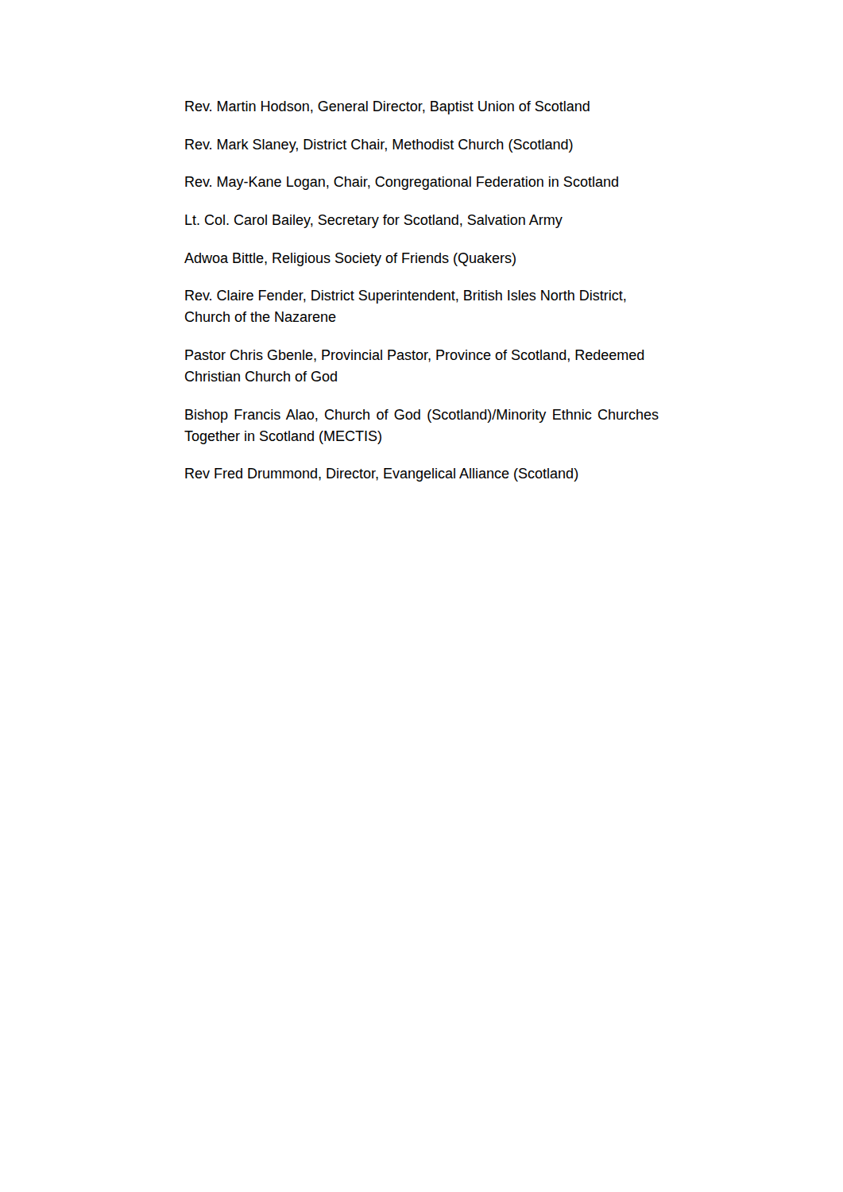Rev. Martin Hodson, General Director, Baptist Union of Scotland
Rev. Mark Slaney, District Chair, Methodist Church (Scotland)
Rev. May-Kane Logan, Chair, Congregational Federation in Scotland
Lt. Col. Carol Bailey, Secretary for Scotland, Salvation Army
Adwoa Bittle, Religious Society of Friends (Quakers)
Rev. Claire Fender, District Superintendent, British Isles North District, Church of the Nazarene
Pastor Chris Gbenle, Provincial Pastor, Province of Scotland, Redeemed Christian Church of God
Bishop Francis Alao, Church of God (Scotland)/Minority Ethnic Churches Together in Scotland (MECTIS)
Rev Fred Drummond, Director, Evangelical Alliance (Scotland)